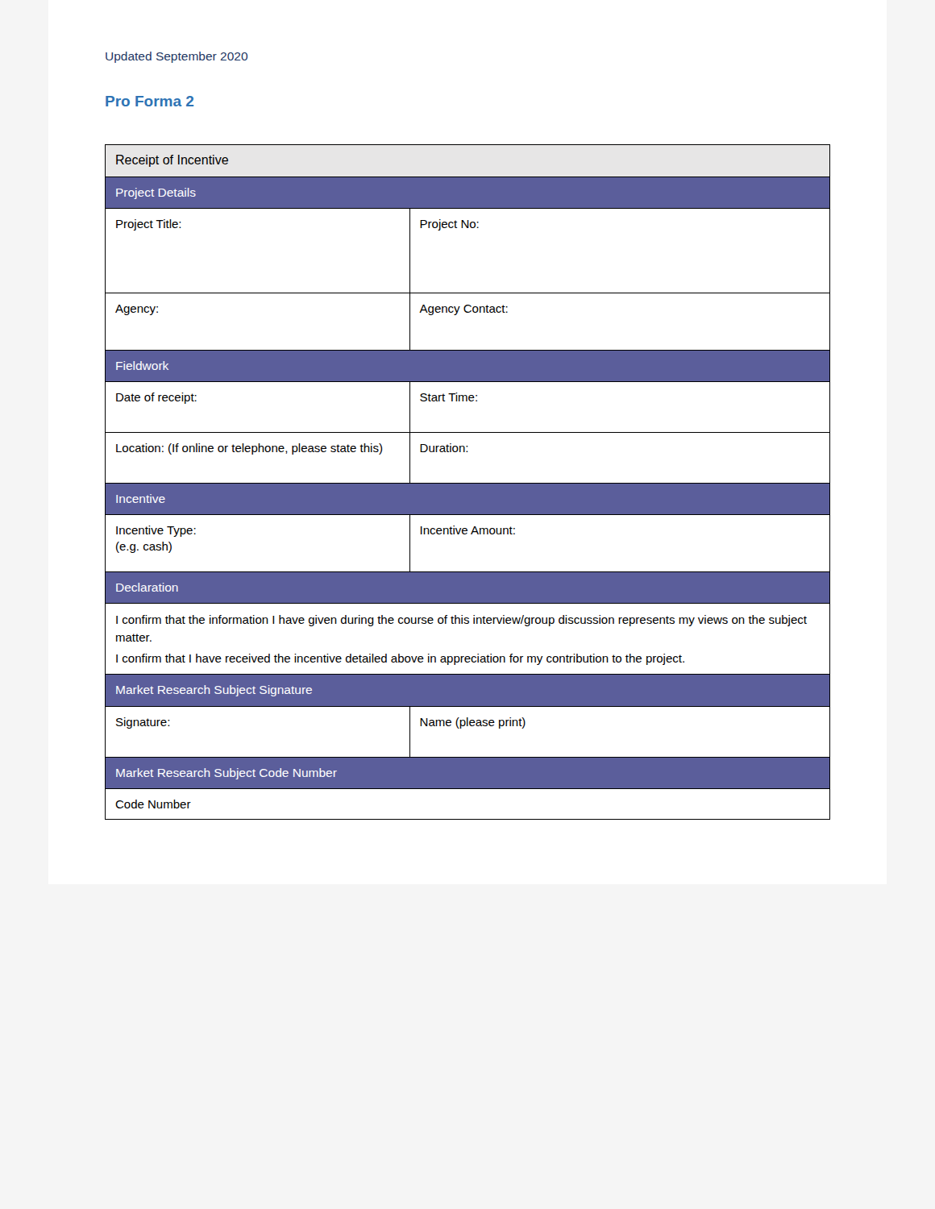Updated September 2020
Pro Forma 2
| Receipt of Incentive |
| Project Details |
| Project Title: | Project No: |
| Agency: | Agency Contact: |
| Fieldwork |
| Date of receipt: | Start Time: |
| Location: (If online or telephone, please state this) | Duration: |
| Incentive |
| Incentive Type: (e.g. cash) | Incentive Amount: |
| Declaration |
| I confirm that the information I have given during the course of this interview/group discussion represents my views on the subject matter. I confirm that I have received the incentive detailed above in appreciation for my contribution to the project. |
| Market Research Subject Signature |
| Signature: | Name (please print) |
| Market Research Subject Code Number |
| Code Number |